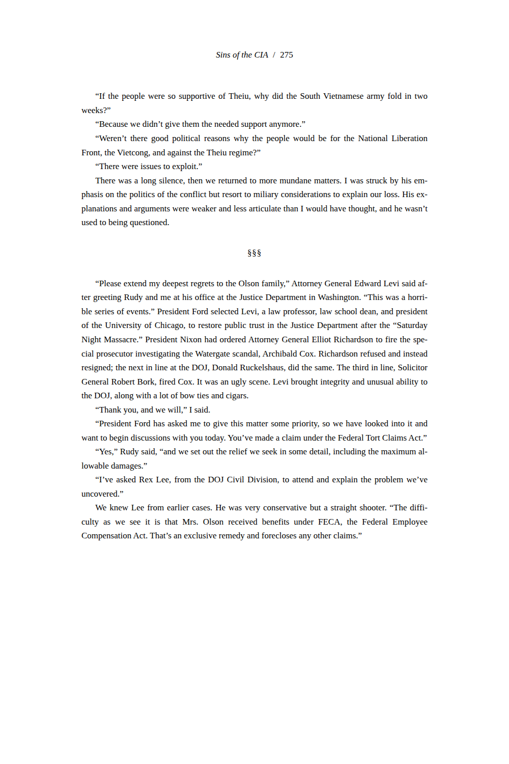Sins of the CIA/275
“If the people were so supportive of Theiu, why did the South Vietnamese army fold in two weeks?”
“Because we didn’t give them the needed support anymore.”
“Weren’t there good political reasons why the people would be for the National Liberation Front, the Vietcong, and against the Theiu regime?”
“There were issues to exploit.”
There was a long silence, then we returned to more mundane matters. I was struck by his emphasis on the politics of the conflict but resort to miliary considerations to explain our loss. His explanations and arguments were weaker and less articulate than I would have thought, and he wasn’t used to being questioned.
§§§
“Please extend my deepest regrets to the Olson family,” Attorney General Edward Levi said after greeting Rudy and me at his office at the Justice Department in Washington. “This was a horrible series of events.” President Ford selected Levi, a law professor, law school dean, and president of the University of Chicago, to restore public trust in the Justice Department after the “Saturday Night Massacre.” President Nixon had ordered Attorney General Elliot Richardson to fire the special prosecutor investigating the Watergate scandal, Archibald Cox. Richardson refused and instead resigned; the next in line at the DOJ, Donald Ruckelshaus, did the same. The third in line, Solicitor General Robert Bork, fired Cox. It was an ugly scene. Levi brought integrity and unusual ability to the DOJ, along with a lot of bow ties and cigars.
“Thank you, and we will,” I said.
“President Ford has asked me to give this matter some priority, so we have looked into it and want to begin discussions with you today. You’ve made a claim under the Federal Tort Claims Act.”
“Yes,” Rudy said, “and we set out the relief we seek in some detail, including the maximum allowable damages.”
“I’ve asked Rex Lee, from the DOJ Civil Division, to attend and explain the problem we’ve uncovered.”
We knew Lee from earlier cases. He was very conservative but a straight shooter. “The difficulty as we see it is that Mrs. Olson received benefits under FECA, the Federal Employee Compensation Act. That’s an exclusive remedy and forecloses any other claims.”